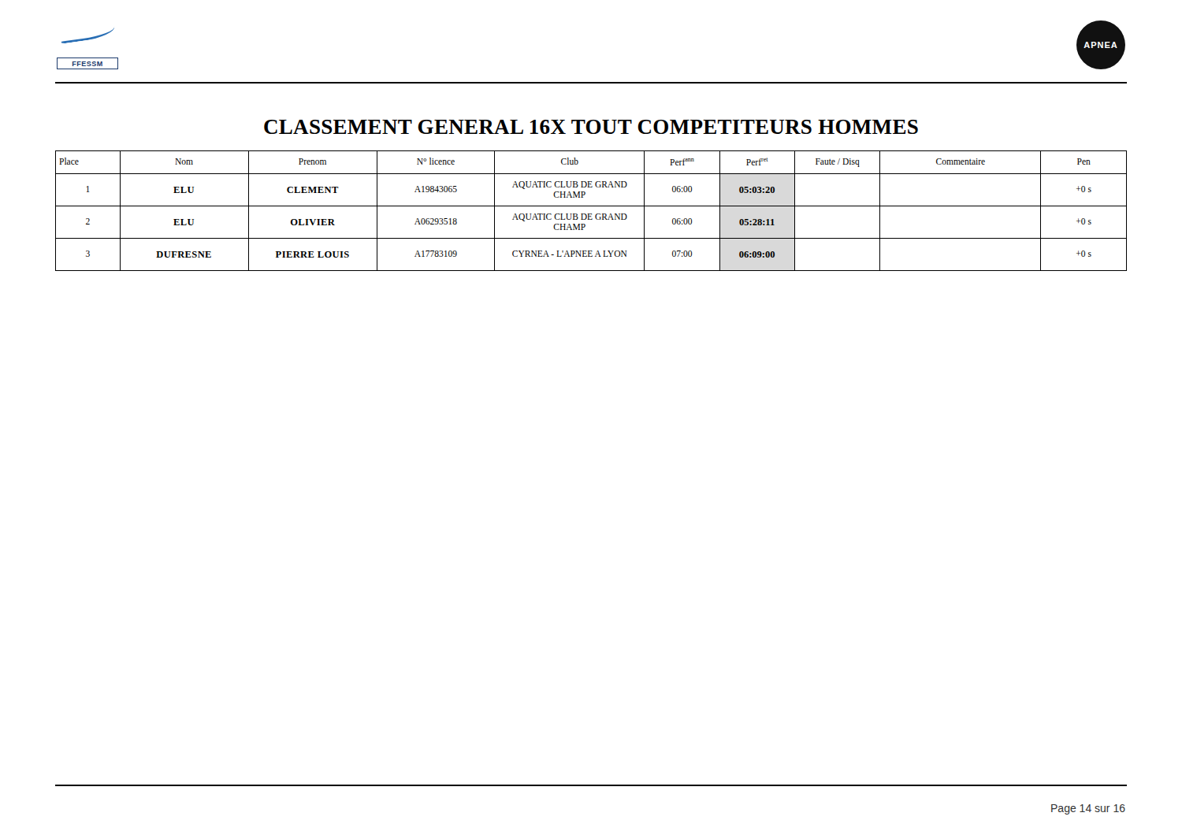FFESSM
APNEA
CLASSEMENT GENERAL 16X TOUT COMPETITEURS HOMMES
| Place | Nom | Prenom | N° licence | Club | Perf ann | Perf ret | Faute / Disq | Commentaire | Pen |
| --- | --- | --- | --- | --- | --- | --- | --- | --- | --- |
| 1 | ELU | CLEMENT | A19843065 | AQUATIC CLUB DE GRAND CHAMP | 06:00 | 05:03:20 | | | +0 s |
| 2 | ELU | OLIVIER | A06293518 | AQUATIC CLUB DE GRAND CHAMP | 06:00 | 05:28:11 | | | +0 s |
| 3 | DUFRESNE | PIERRE LOUIS | A17783109 | CYRNEA - L'APNEE A LYON | 07:00 | 06:09:00 | | | +0 s |
Page 14 sur 16